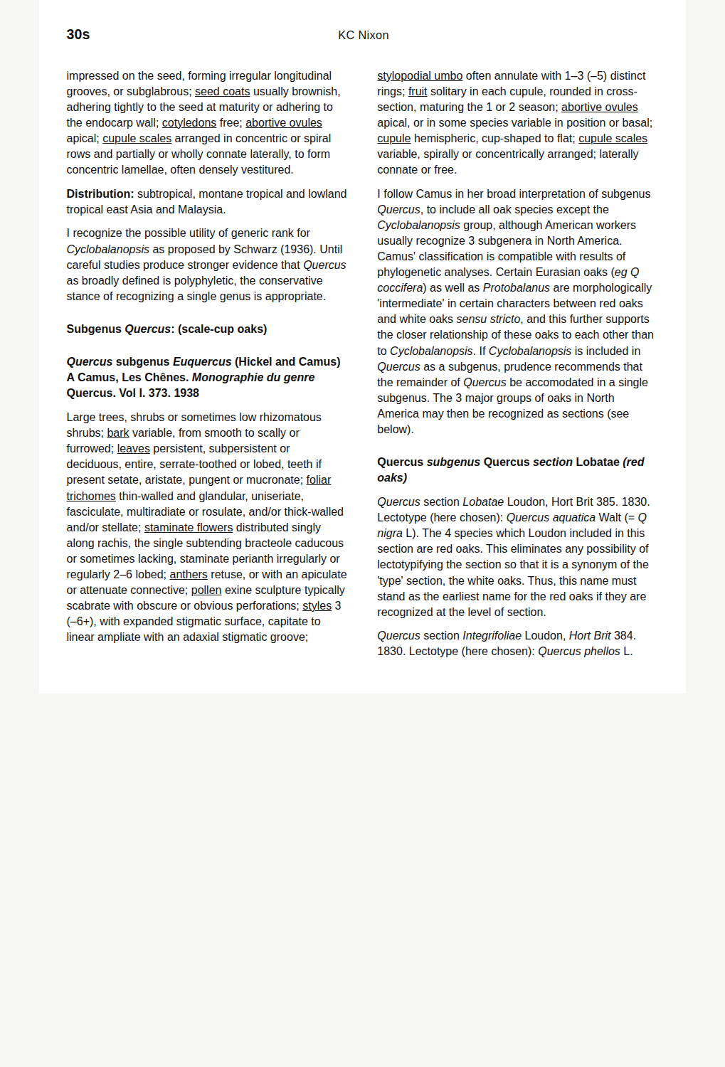30s
KC Nixon
impressed on the seed, forming irregular longitudinal grooves, or subglabrous; seed coats usually brownish, adhering tightly to the seed at maturity or adhering to the endocarp wall; cotyledons free; abortive ovules apical; cupule scales arranged in concentric or spiral rows and partially or wholly connate laterally, to form concentric lamellae, often densely vestitured.
Distribution: subtropical, montane tropical and lowland tropical east Asia and Malaysia.
I recognize the possible utility of generic rank for Cyclobalanopsis as proposed by Schwarz (1936). Until careful studies produce stronger evidence that Quercus as broadly defined is polyphyletic, the conservative stance of recognizing a single genus is appropriate.
Subgenus Quercus: (scale-cup oaks)
Quercus subgenus Euquercus (Hickel and Camus) A Camus, Les Chênes. Monographie du genre Quercus. Vol I. 373. 1938
Large trees, shrubs or sometimes low rhizomatous shrubs; bark variable, from smooth to scally or furrowed; leaves persistent, subpersistent or deciduous, entire, serrate-toothed or lobed, teeth if present setate, aristate, pungent or mucronate; foliar trichomes thin-walled and glandular, uniseriate, fasciculate, multiradiate or rosulate, and/or thick-walled and/or stellate; staminate flowers distributed singly along rachis, the single subtending bracteole caducous or sometimes lacking, staminate perianth irregularly or regularly 2–6 lobed; anthers retuse, or with an apiculate or attenuate connective; pollen exine sculpture typically scabrate with obscure or obvious perforations; styles 3 (–6+), with expanded stigmatic surface, capitate to linear ampliate with an adaxial stigmatic groove; stylopodial umbo often annulate with 1–3 (–5) distinct rings; fruit solitary in each cupule, rounded in cross-section, maturing the 1 or 2 season; abortive ovules apical, or in some species variable in position or basal; cupule hemispheric, cup-shaped to flat; cupule scales variable, spirally or concentrically arranged; laterally connate or free.
I follow Camus in her broad interpretation of subgenus Quercus, to include all oak species except the Cyclobalanopsis group, although American workers usually recognize 3 subgenera in North America. Camus' classification is compatible with results of phylogenetic analyses. Certain Eurasian oaks (eg Q coccifera) as well as Protobalanus are morphologically 'intermediate' in certain characters between red oaks and white oaks sensu stricto, and this further supports the closer relationship of these oaks to each other than to Cyclobalanopsis. If Cyclobalanopsis is included in Quercus as a subgenus, prudence recommends that the remainder of Quercus be accomodated in a single subgenus. The 3 major groups of oaks in North America may then be recognized as sections (see below).
Quercus subgenus Quercus section Lobatae (red oaks)
Quercus section Lobatae Loudon, Hort Brit 385. 1830. Lectotype (here chosen): Quercus aquatica Walt (= Q nigra L). The 4 species which Loudon included in this section are red oaks. This eliminates any possibility of lectotypifying the section so that it is a synonym of the 'type' section, the white oaks. Thus, this name must stand as the earliest name for the red oaks if they are recognized at the level of section.
Quercus section Integrifoliae Loudon, Hort Brit 384. 1830. Lectotype (here chosen): Quercus phellos L.